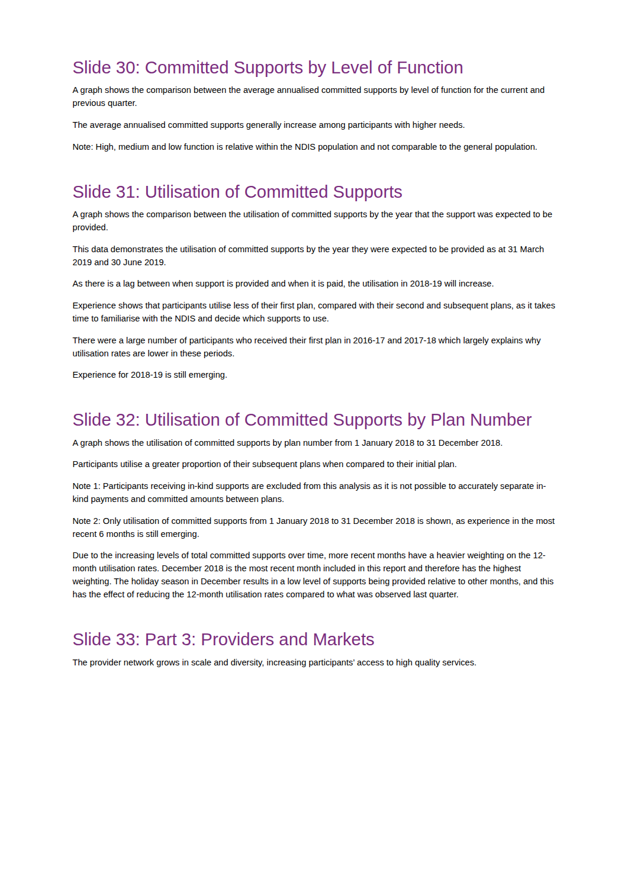Slide 30: Committed Supports by Level of Function
A graph shows the comparison between the average annualised committed supports by level of function for the current and previous quarter.
The average annualised committed supports generally increase among participants with higher needs.
Note: High, medium and low function is relative within the NDIS population and not comparable to the general population.
Slide 31: Utilisation of Committed Supports
A graph shows the comparison between the utilisation of committed supports by the year that the support was expected to be provided.
This data demonstrates the utilisation of committed supports by the year they were expected to be provided as at 31 March 2019 and 30 June 2019.
As there is a lag between when support is provided and when it is paid, the utilisation in 2018-19 will increase.
Experience shows that participants utilise less of their first plan, compared with their second and subsequent plans, as it takes time to familiarise with the NDIS and decide which supports to use.
There were a large number of participants who received their first plan in 2016-17 and 2017-18 which largely explains why utilisation rates are lower in these periods.
Experience for 2018-19 is still emerging.
Slide 32: Utilisation of Committed Supports by Plan Number
A graph shows the utilisation of committed supports by plan number from 1 January 2018 to 31 December 2018.
Participants utilise a greater proportion of their subsequent plans when compared to their initial plan.
Note 1: Participants receiving in-kind supports are excluded from this analysis as it is not possible to accurately separate in-kind payments and committed amounts between plans.
Note 2: Only utilisation of committed supports from 1 January 2018 to 31 December 2018 is shown, as experience in the most recent 6 months is still emerging.
Due to the increasing levels of total committed supports over time, more recent months have a heavier weighting on the 12-month utilisation rates. December 2018 is the most recent month included in this report and therefore has the highest weighting. The holiday season in December results in a low level of supports being provided relative to other months, and this has the effect of reducing the 12-month utilisation rates compared to what was observed last quarter.
Slide 33: Part 3: Providers and Markets
The provider network grows in scale and diversity, increasing participants’ access to high quality services.